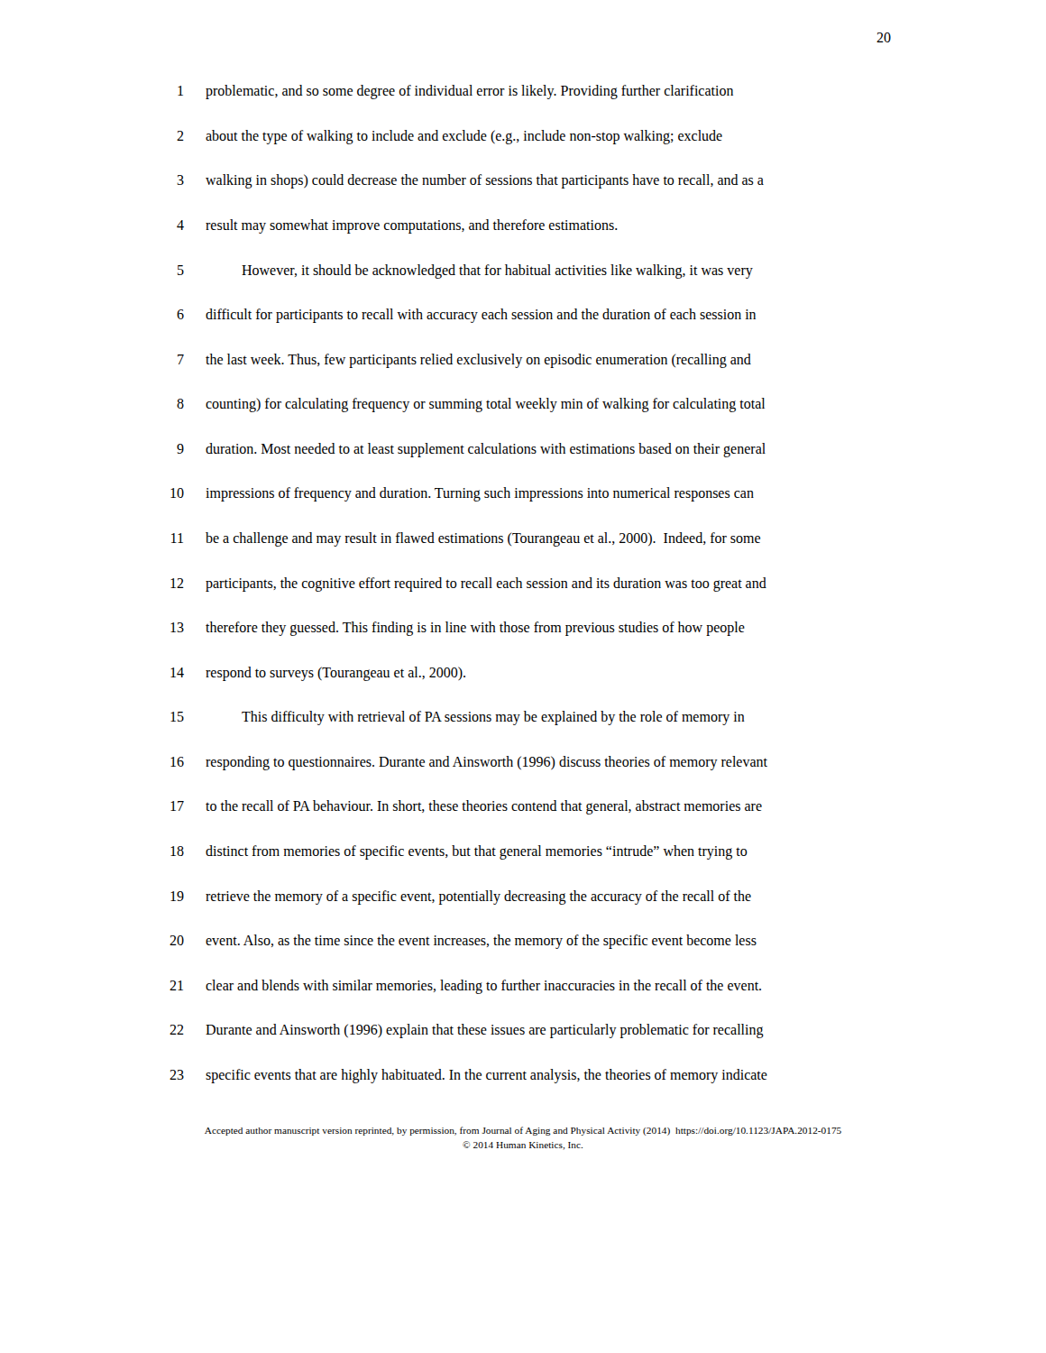20
problematic, and so some degree of individual error is likely. Providing further clarification
about the type of walking to include and exclude (e.g., include non-stop walking; exclude
walking in shops) could decrease the number of sessions that participants have to recall, and as a
result may somewhat improve computations, and therefore estimations.
However, it should be acknowledged that for habitual activities like walking, it was very
difficult for participants to recall with accuracy each session and the duration of each session in
the last week. Thus, few participants relied exclusively on episodic enumeration (recalling and
counting) for calculating frequency or summing total weekly min of walking for calculating total
duration. Most needed to at least supplement calculations with estimations based on their general
impressions of frequency and duration. Turning such impressions into numerical responses can
be a challenge and may result in flawed estimations (Tourangeau et al., 2000). Indeed, for some
participants, the cognitive effort required to recall each session and its duration was too great and
therefore they guessed. This finding is in line with those from previous studies of how people
respond to surveys (Tourangeau et al., 2000).
This difficulty with retrieval of PA sessions may be explained by the role of memory in
responding to questionnaires. Durante and Ainsworth (1996) discuss theories of memory relevant
to the recall of PA behaviour. In short, these theories contend that general, abstract memories are
distinct from memories of specific events, but that general memories “intrude” when trying to
retrieve the memory of a specific event, potentially decreasing the accuracy of the recall of the
event. Also, as the time since the event increases, the memory of the specific event become less
clear and blends with similar memories, leading to further inaccuracies in the recall of the event.
Durante and Ainsworth (1996) explain that these issues are particularly problematic for recalling
specific events that are highly habituated. In the current analysis, the theories of memory indicate
Accepted author manuscript version reprinted, by permission, from Journal of Aging and Physical Activity (2014) https://doi.org/10.1123/JAPA.2012-0175
© 2014 Human Kinetics, Inc.